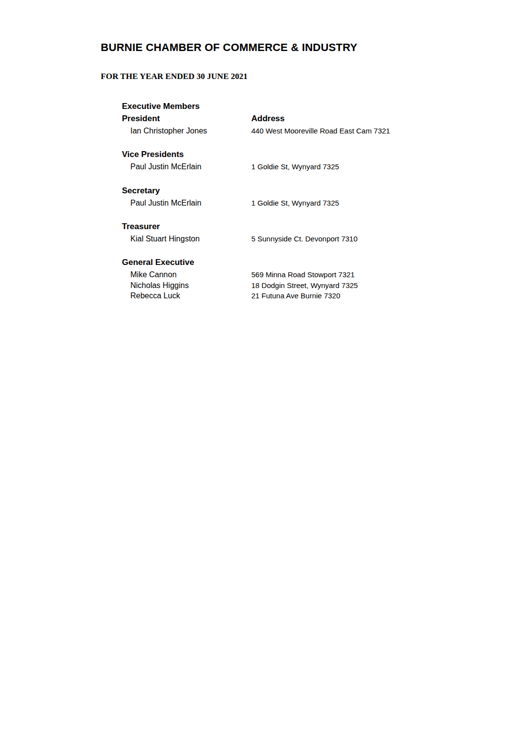BURNIE CHAMBER OF COMMERCE & INDUSTRY
FOR THE YEAR ENDED 30 JUNE 2021
Executive Members
President
Address
Ian Christopher Jones 440 West Mooreville Road East Cam 7321
Vice Presidents
Paul Justin McErlain 1 Goldie St, Wynyard 7325
Secretary
Paul Justin McErlain 1 Goldie St, Wynyard 7325
Treasurer
Kial Stuart Hingston 5 Sunnyside Ct. Devonport 7310
General Executive
Mike Cannon 569 Minna Road Stowport 7321
Nicholas Higgins 18 Dodgin Street, Wynyard 7325
Rebecca Luck 21 Futuna Ave Burnie 7320